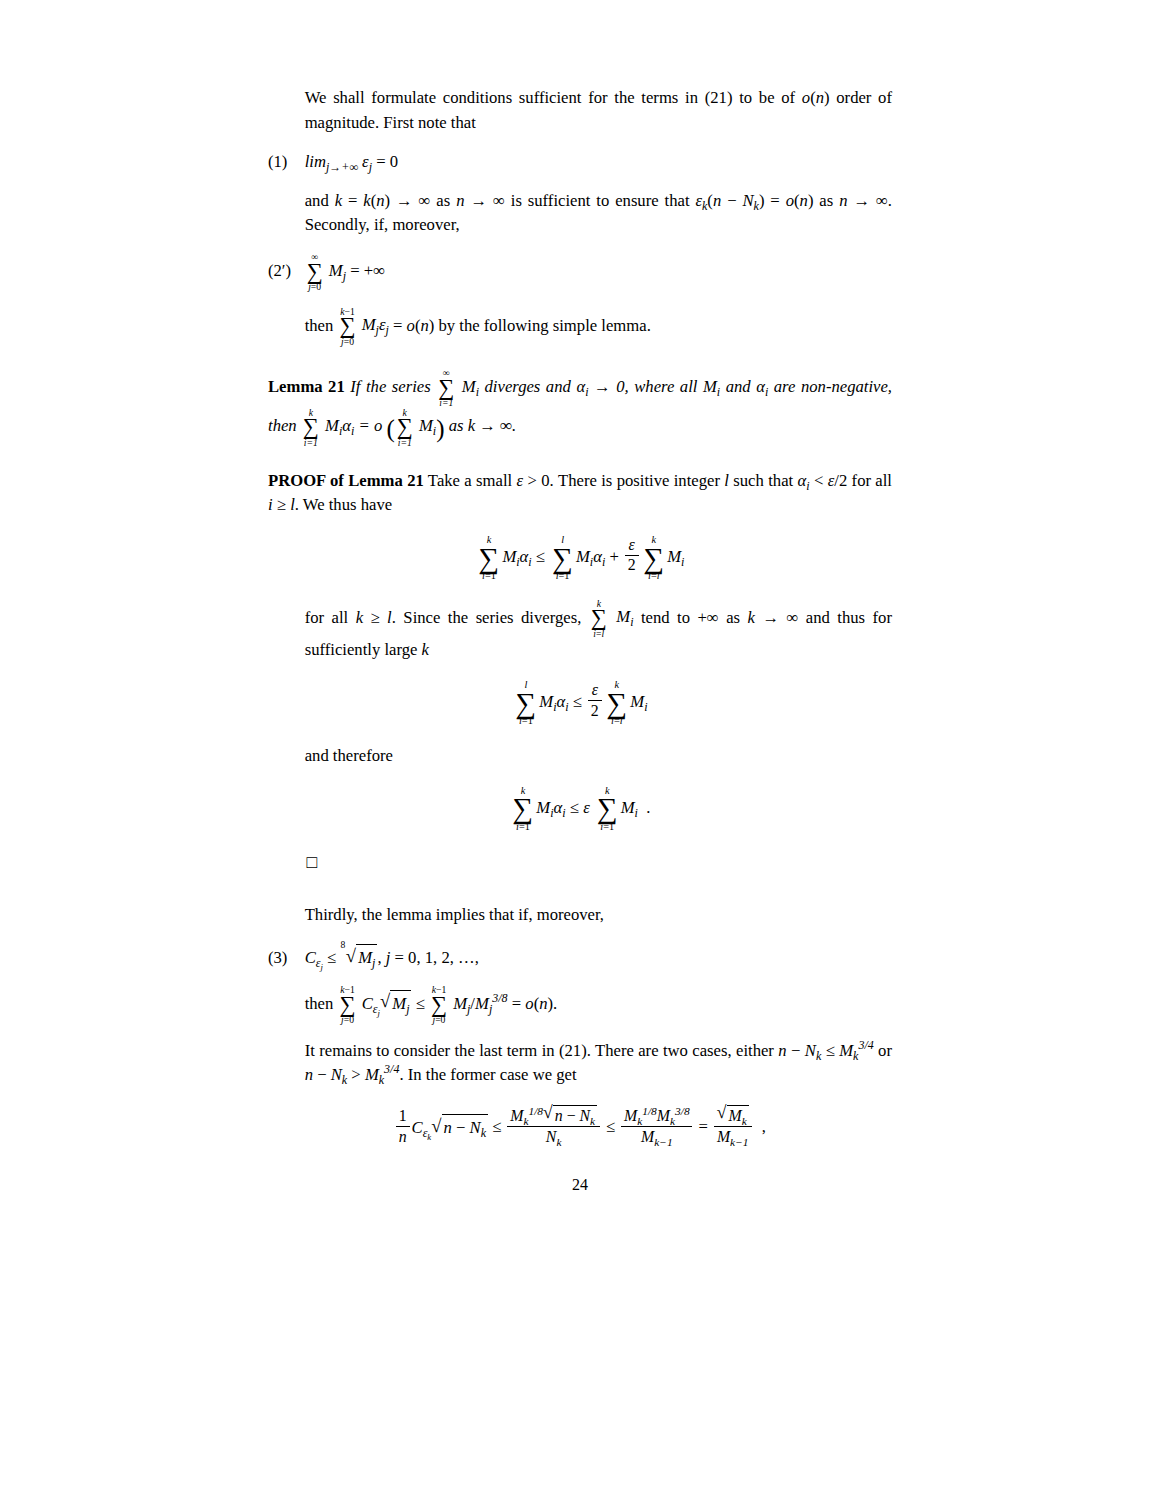We shall formulate conditions sufficient for the terms in (21) to be of o(n) order of magnitude. First note that
(1)
limj→+∞ εj = 0
and k = k(n) → ∞ as n → ∞ is sufficient to ensure that εk(n − Nk) = o(n) as n → ∞. Secondly, if, moreover,
(2′)
∞∑j=0 Mj = +∞
then k−1∑j=0 Mjεj = o(n) by the following simple lemma.
Lemma 21 If the series ∞∑i=1 Mi diverges and αi → 0, where all Mi and αi are non-negative, then k∑i=1 Miαi = o (k∑i=1 Mi) as k → ∞.
PROOF of Lemma 21 Take a small ε > 0. There is positive integer l such that αi < ε/2 for all i ≥ l. We thus have
k∑i=1 Miαi ≤ l∑i=1 Miαi + ε 2 k∑i=l Mi
for all k ≥ l. Since the series diverges, k∑i=l Mi tend to +∞ as k → ∞ and thus for sufficiently large k
l∑i=1 Miαi ≤ ε 2 k∑i=l Mi
and therefore
k∑i=1 Miαi ≤ ε k∑i=1 Mi .
□
Thirdly, the lemma implies that if, moreover,
(3)
Cεj ≤ 8 Mj, j = 0, 1, 2, …,
then k−1∑j=0 Cεj Mj ≤ k−1∑j=0 Mj/Mj3/8 = o(n).
It remains to consider the last term in (21). There are two cases, either n − Nk ≤ Mk3/4 or n − Nk > Mk3/4. In the former case we get
1 n Cεk n − Nk ≤ Mk1/8 n − Nk Nk ≤ Mk1/8Mk3/8 Mk−1 = Mk Mk−1 ,
24